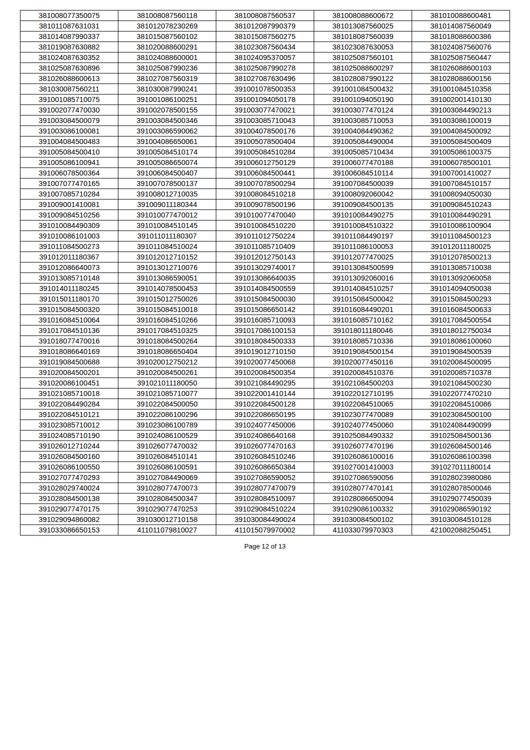| 381008077350075 | 381008087560118 | 381008087560537 | 381008088600672 | 381010088600481 |
| 381011087631031 | 381012078230269 | 381012087990379 | 381013087560025 | 381014087560049 |
| 381014087990337 | 381015087560102 | 381015087560275 | 381018087560039 | 381018088600386 |
| 381019087630882 | 381020088600291 | 381023087560434 | 381023087630053 | 381024087560076 |
| 381024087630352 | 381024088600001 | 381024095370057 | 381025087560101 | 381025087560447 |
| 381025087630896 | 381025087990236 | 381025087990278 | 381025088600297 | 381026088600103 |
| 381026088600613 | 381027087560319 | 381027087630496 | 381028087990122 | 381028088600156 |
| 381030087560211 | 381030087990241 | 391001078500353 | 391001084500432 | 391001084510358 |
| 391001085710075 | 391001086100251 | 391001094050178 | 391001094050190 | 391002001410130 |
| 391002077470030 | 391002078500155 | 391003077470021 | 391003077470124 | 391003084490213 |
| 391003084500079 | 391003084500346 | 391003085710043 | 391003085710053 | 391003086100019 |
| 391003086100081 | 391003086590062 | 391004078500176 | 391004084490362 | 391004084500092 |
| 391004084500483 | 391004086650061 | 391005078500404 | 391005084490004 | 391005084500409 |
| 391005084500410 | 391005084510174 | 391005084510284 | 391005085710434 | 391005086100375 |
| 391005086100941 | 391005086650074 | 391006012750129 | 391006077470188 | 391006078500101 |
| 391006078500364 | 391006084500407 | 391006084500441 | 391006084510114 | 391007001410027 |
| 391007077470165 | 391007078500137 | 391007078500294 | 391007084500039 | 391007084510157 |
| 391007085710284 | 391008012710035 | 391008084510218 | 391008092060042 | 391008094050030 |
| 391009001410081 | 391009011180344 | 391009078500196 | 391009084500135 | 391009084510243 |
| 391009084510256 | 391010077470012 | 391010077470040 | 391010084490275 | 391010084490291 |
| 391010084490309 | 391010084510145 | 391010084510220 | 391010084510322 | 391010086100904 |
| 391010086101003 | 391011011180307 | 391011012750224 | 391011084490197 | 391011084500123 |
| 391011084500273 | 391011084510024 | 391011085710409 | 391011086100053 | 391012011180025 |
| 391012011180367 | 391012012710152 | 391012012750143 | 391012077470025 | 391012078500213 |
| 391012086640073 | 391013012710076 | 391013029740017 | 391013084500599 | 391013085710038 |
| 391013085710148 | 391013086590051 | 391013086640035 | 391013092060016 | 391013092060058 |
| 391014011180245 | 391014078500453 | 391014084500559 | 391014084510257 | 391014094050038 |
| 391015011180170 | 391015012750026 | 391015084500030 | 391015084500042 | 391015084500293 |
| 391015084500320 | 391015084510018 | 391015086650142 | 391016084490201 | 391016084500633 |
| 391016084510064 | 391016084510266 | 391016085710093 | 391016085710162 | 391017084500554 |
| 391017084510136 | 391017084510325 | 391017086100153 | 391018011180046 | 391018012750034 |
| 391018077470016 | 391018084500264 | 391018084500333 | 391018085710336 | 391018086100060 |
| 391018086640169 | 391018086650404 | 391019012710150 | 391019084500154 | 391019084500539 |
| 391019084500688 | 391020012750212 | 391020077450068 | 391020077450116 | 391020084500095 |
| 391020084500201 | 391020084500261 | 391020084500354 | 391020084510376 | 391020085710378 |
| 391020086100451 | 391021011180050 | 391021084490295 | 391021084500203 | 391021084500230 |
| 391021085710018 | 391021085710077 | 391022001410144 | 391022012710195 | 391022077470210 |
| 391022084490284 | 391022084500050 | 391022084500128 | 391022084510065 | 391022084510086 |
| 391022084510121 | 391022086100296 | 391022086650195 | 391023077470089 | 391023084500100 |
| 391023085710012 | 391023086100789 | 391024077450006 | 391024077450060 | 391024084490099 |
| 391024085710190 | 391024086100529 | 391024086640168 | 391025084490332 | 391025084500136 |
| 391026012710244 | 391026077470032 | 391026077470163 | 391026077470196 | 391026084500146 |
| 391026084500160 | 391026084510141 | 391026084510246 | 391026086100016 | 391026086100398 |
| 391026086100550 | 391026086100591 | 391026086650384 | 391027001410003 | 391027011180014 |
| 391027077470293 | 391027084490069 | 391027086590052 | 391027086590056 | 391028023980086 |
| 391028029740024 | 391028077470073 | 391028077470079 | 391028077470141 | 391028078500046 |
| 391028084500138 | 391028084500347 | 391028084510097 | 391028086650094 | 391029077450039 |
| 391029077470175 | 391029077470253 | 391029084510224 | 391029086100332 | 391029086590192 |
| 391029094860082 | 391030012710158 | 391030084490024 | 391030084500102 | 391030084510128 |
| 391033086650153 | 411011079810027 | 411015079970002 | 411033079970303 | 421002088250451 |
Page 12 of 13